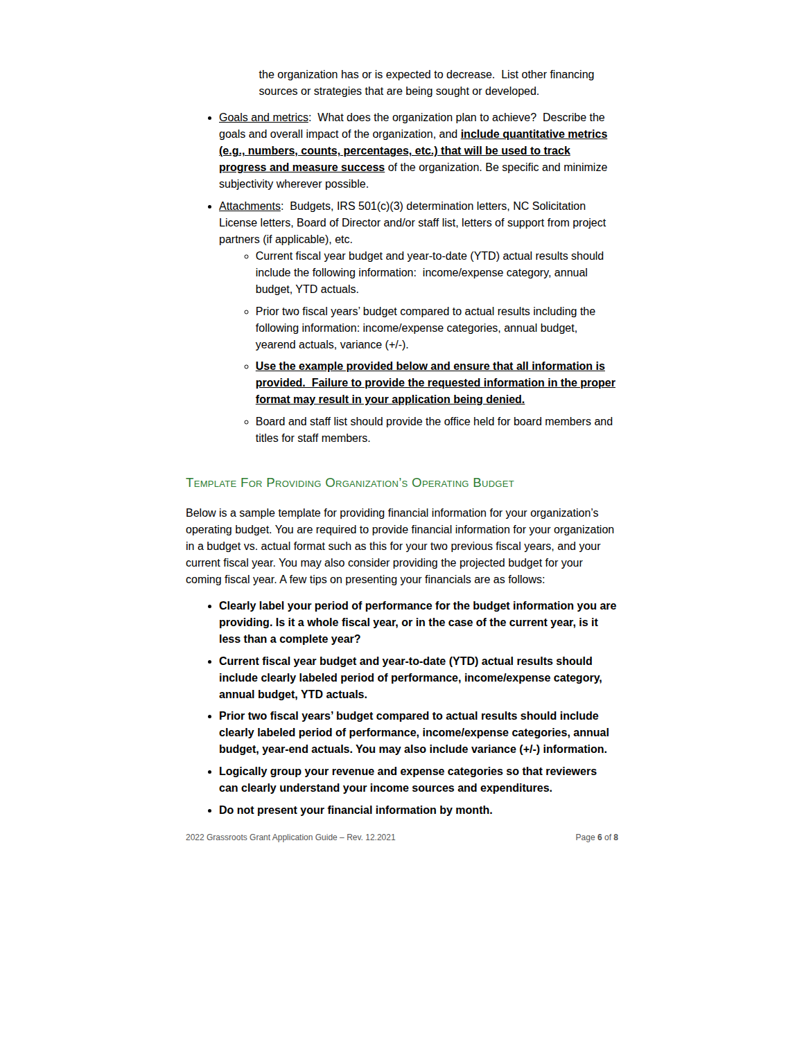the organization has or is expected to decrease. List other financing sources or strategies that are being sought or developed.
Goals and metrics: What does the organization plan to achieve? Describe the goals and overall impact of the organization, and include quantitative metrics (e.g., numbers, counts, percentages, etc.) that will be used to track progress and measure success of the organization. Be specific and minimize subjectivity wherever possible.
Attachments: Budgets, IRS 501(c)(3) determination letters, NC Solicitation License letters, Board of Director and/or staff list, letters of support from project partners (if applicable), etc.
Current fiscal year budget and year-to-date (YTD) actual results should include the following information: income/expense category, annual budget, YTD actuals.
Prior two fiscal years’ budget compared to actual results including the following information: income/expense categories, annual budget, yearend actuals, variance (+/-).
Use the example provided below and ensure that all information is provided. Failure to provide the requested information in the proper format may result in your application being denied.
Board and staff list should provide the office held for board members and titles for staff members.
Template For Providing Organization’s Operating Budget
Below is a sample template for providing financial information for your organization’s operating budget. You are required to provide financial information for your organization in a budget vs. actual format such as this for your two previous fiscal years, and your current fiscal year. You may also consider providing the projected budget for your coming fiscal year. A few tips on presenting your financials are as follows:
Clearly label your period of performance for the budget information you are providing. Is it a whole fiscal year, or in the case of the current year, is it less than a complete year?
Current fiscal year budget and year-to-date (YTD) actual results should include clearly labeled period of performance, income/expense category, annual budget, YTD actuals.
Prior two fiscal years’ budget compared to actual results should include clearly labeled period of performance, income/expense categories, annual budget, year-end actuals. You may also include variance (+/-) information.
Logically group your revenue and expense categories so that reviewers can clearly understand your income sources and expenditures.
Do not present your financial information by month.
2022 Grassroots Grant Application Guide – Rev. 12.2021
Page 6 of 8